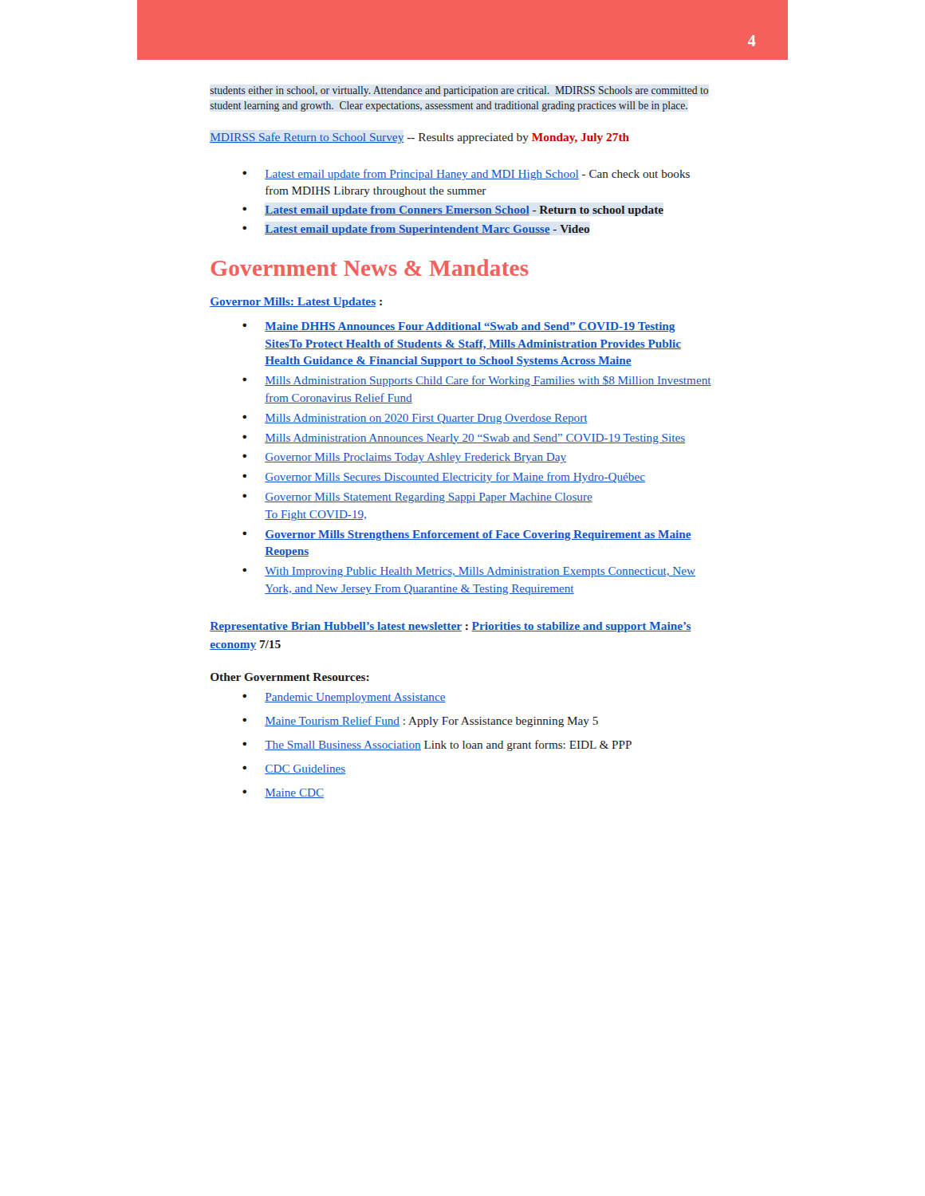4
students either in school, or virtually. Attendance and participation are critical. MDIRSS Schools are committed to student learning and growth. Clear expectations, assessment and traditional grading practices will be in place.
MDIRSS Safe Return to School Survey -- Results appreciated by Monday, July 27th
Latest email update from Principal Haney and MDI High School - Can check out books from MDIHS Library throughout the summer
Latest email update from Conners Emerson School - Return to school update
Latest email update from Superintendent Marc Gousse - Video
Government News & Mandates
Governor Mills: Latest Updates :
Maine DHHS Announces Four Additional “Swab and Send” COVID-19 Testing SitesTo Protect Health of Students & Staff, Mills Administration Provides Public Health Guidance & Financial Support to School Systems Across Maine
Mills Administration Supports Child Care for Working Families with $8 Million Investment from Coronavirus Relief Fund
Mills Administration on 2020 First Quarter Drug Overdose Report
Mills Administration Announces Nearly 20 “Swab and Send” COVID-19 Testing Sites
Governor Mills Proclaims Today Ashley Frederick Bryan Day
Governor Mills Secures Discounted Electricity for Maine from Hydro-Québec
Governor Mills Statement Regarding Sappi Paper Machine Closure
To Fight COVID-19,
Governor Mills Strengthens Enforcement of Face Covering Requirement as Maine Reopens
With Improving Public Health Metrics, Mills Administration Exempts Connecticut, New York, and New Jersey From Quarantine & Testing Requirement
Representative Brian Hubbell’s latest newsletter : Priorities to stabilize and support Maine’s economy 7/15
Other Government Resources:
Pandemic Unemployment Assistance
Maine Tourism Relief Fund : Apply For Assistance beginning May 5
The Small Business Association Link to loan and grant forms: EIDL & PPP
CDC Guidelines
Maine CDC